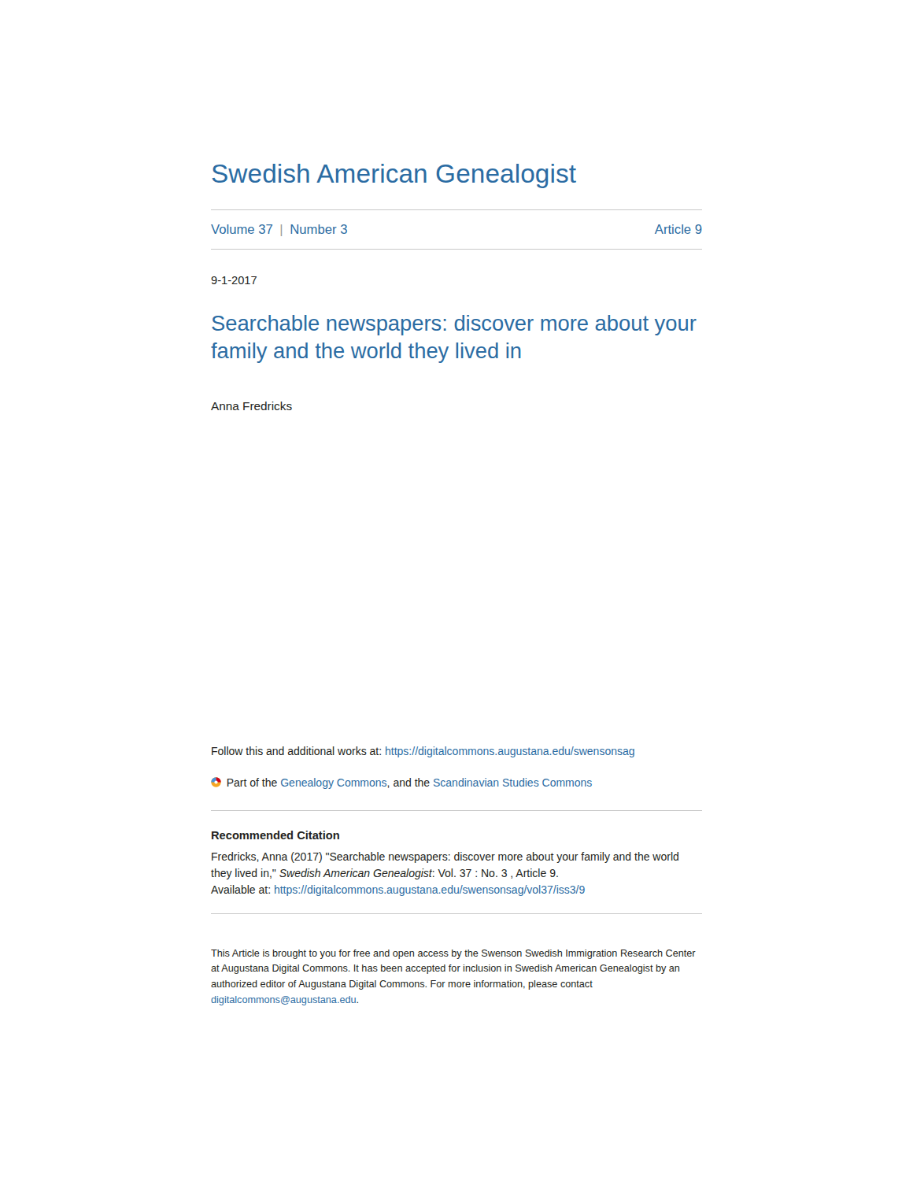Swedish American Genealogist
Volume 37|Number 3
Article 9
9-1-2017
Searchable newspapers: discover more about your family and the world they lived in
Anna Fredricks
Follow this and additional works at: https://digitalcommons.augustana.edu/swensonsag
Part of the Genealogy Commons, and the Scandinavian Studies Commons
Recommended Citation
Fredricks, Anna (2017) "Searchable newspapers: discover more about your family and the world they lived in," Swedish American Genealogist: Vol. 37 : No. 3 , Article 9.
Available at: https://digitalcommons.augustana.edu/swensonsag/vol37/iss3/9
This Article is brought to you for free and open access by the Swenson Swedish Immigration Research Center at Augustana Digital Commons. It has been accepted for inclusion in Swedish American Genealogist by an authorized editor of Augustana Digital Commons. For more information, please contact digitalcommons@augustana.edu.